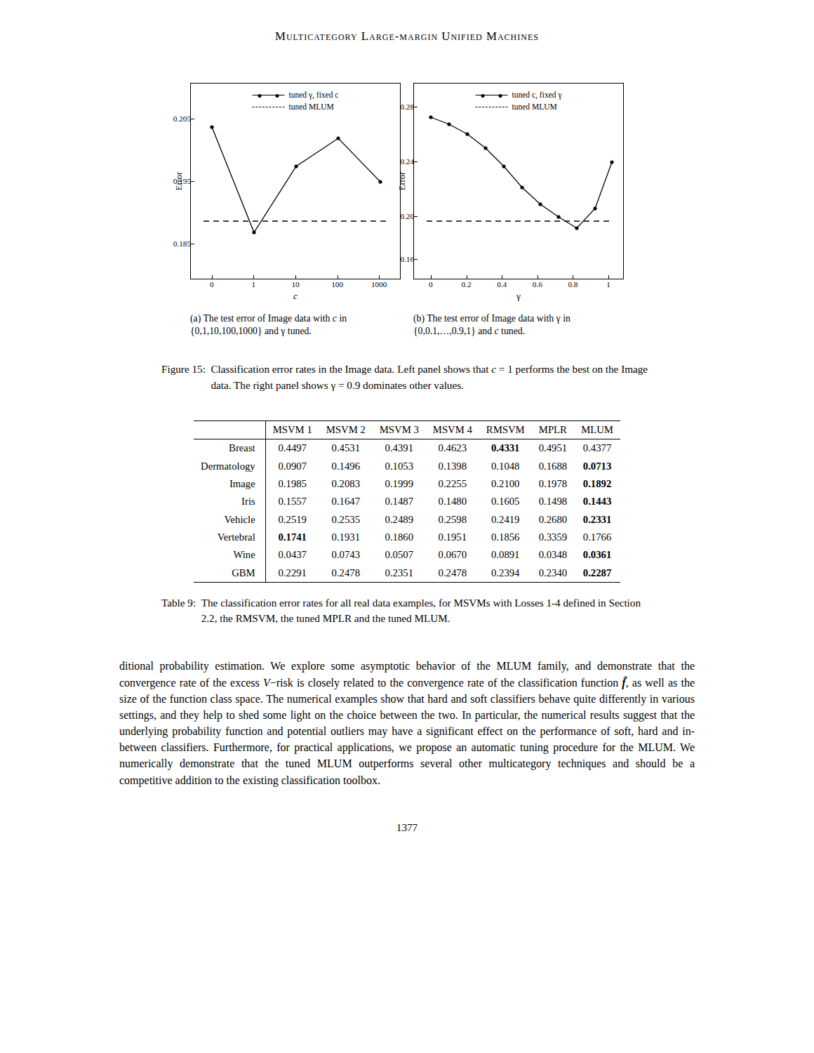Multicategory Large-margin Unified Machines
tuned γ, fixed c
tuned MLUM
Error
0.205
0.195
0.185
0
1
10
100
1000
c
tuned c, fixed γ
tuned MLUM
Error
0.28
0.24
0.20
0.16
0
0.2
0.4
0.6
0.8
1
γ
(a) The test error of Image data with c in {0,1,10,100,1000} and γ tuned.
(b) The test error of Image data with γ in {0,0.1,…,0.9,1} and c tuned.
Figure 15:
Classification error rates in the Image data. Left panel shows that c = 1 performs the best on the Image data. The right panel shows γ = 0.9 dominates other values.
| | MSVM 1 | MSVM 2 | MSVM 3 | MSVM 4 | RMSVM | MPLR | MLUM |
| --- | --- | --- | --- | --- | --- | --- | --- |
| Breast | 0.4497 | 0.4531 | 0.4391 | 0.4623 | 0.4331 | 0.4951 | 0.4377 |
| Dermatology | 0.0907 | 0.1496 | 0.1053 | 0.1398 | 0.1048 | 0.1688 | 0.0713 |
| Image | 0.1985 | 0.2083 | 0.1999 | 0.2255 | 0.2100 | 0.1978 | 0.1892 |
| Iris | 0.1557 | 0.1647 | 0.1487 | 0.1480 | 0.1605 | 0.1498 | 0.1443 |
| Vehicle | 0.2519 | 0.2535 | 0.2489 | 0.2598 | 0.2419 | 0.2680 | 0.2331 |
| Vertebral | 0.1741 | 0.1931 | 0.1860 | 0.1951 | 0.1856 | 0.3359 | 0.1766 |
| Wine | 0.0437 | 0.0743 | 0.0507 | 0.0670 | 0.0891 | 0.0348 | 0.0361 |
| GBM | 0.2291 | 0.2478 | 0.2351 | 0.2478 | 0.2394 | 0.2340 | 0.2287 |
Table 9:
The classification error rates for all real data examples, for MSVMs with Losses 1-4 defined in Section 2.2, the RMSVM, the tuned MPLR and the tuned MLUM.
ditional probability estimation. We explore some asymptotic behavior of the MLUM family, and demonstrate that the convergence rate of the excess V−risk is closely related to the convergence rate of the classification function f̂, as well as the size of the function class space. The numerical examples show that hard and soft classifiers behave quite differently in various settings, and they help to shed some light on the choice between the two. In particular, the numerical results suggest that the underlying probability function and potential outliers may have a significant effect on the performance of soft, hard and in-between classifiers. Furthermore, for practical applications, we propose an automatic tuning procedure for the MLUM. We numerically demonstrate that the tuned MLUM outperforms several other multicategory techniques and should be a competitive addition to the existing classification toolbox.
1377